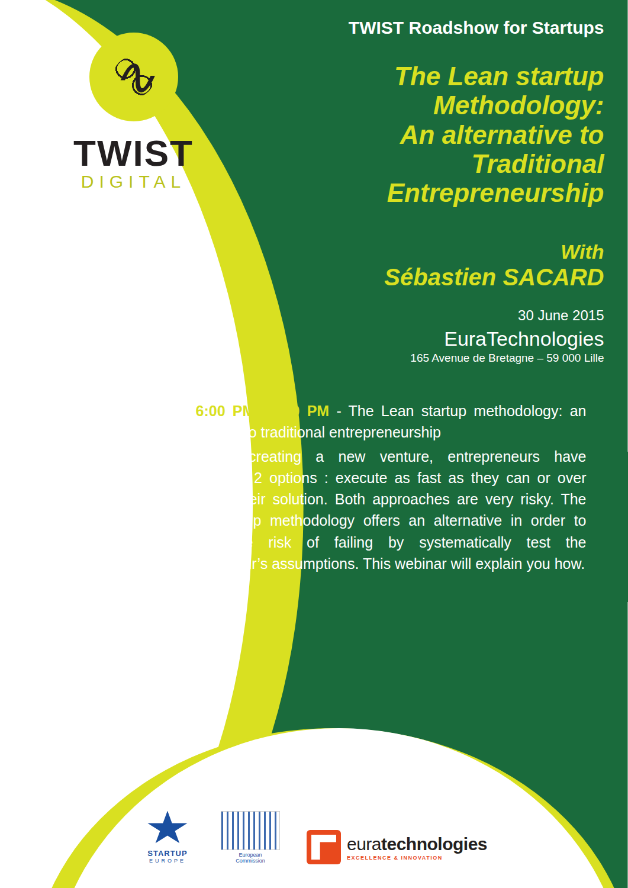∿
TWIST
DIGITAL
TWIST Roadshow for Startups
The Lean startup Methodology:
An alternative to Traditional Entrepreneurship
With
Sébastien SACARD
30 June 2015
EuraTechnologies
165 Avenue de Bretagne – 59 000 Lille
6:00 PM– 7:00 PM - The Lean startup methodology: an alternative to traditional entrepreneurship
When creating a new venture, entrepreneurs have traditionally 2 options : execute as fast as they can or over engineer their solution. Both approaches are very risky. The Lean Startup methodology offers an alternative in order to reduce the risk of failing by systematically test the entrepreneur’s assumptions. This webinar will explain you how.
STARTUP
EUROPE
European
Commission
euratechnologies
EXCELLENCE & INNOVATION